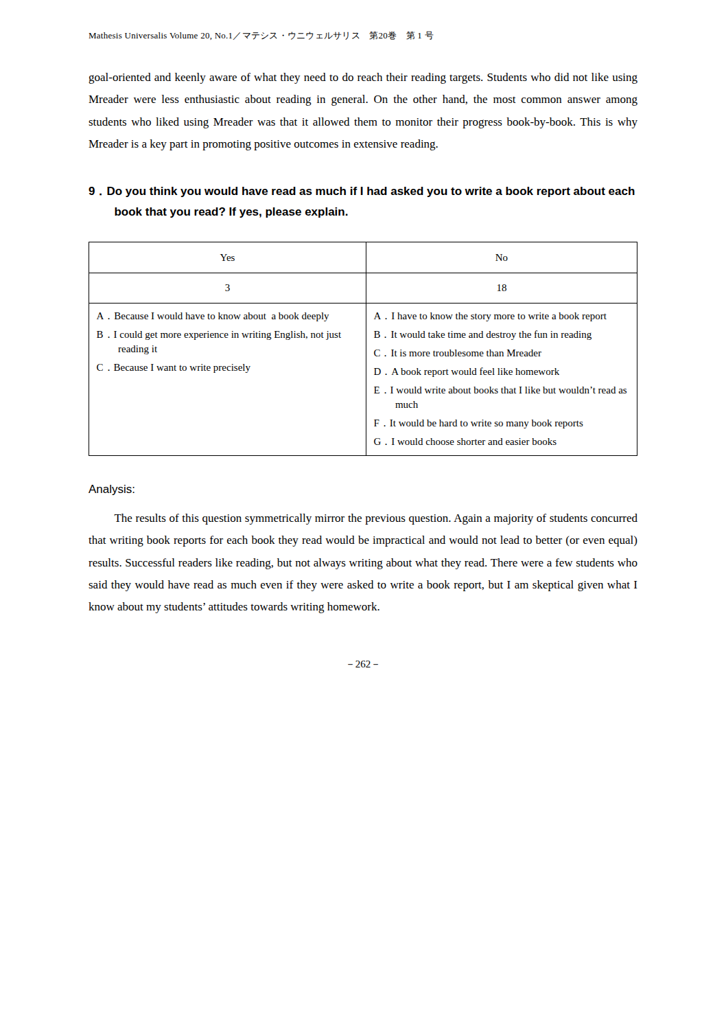Mathesis Universalis Volume 20, No.1／マテシス・ウニウェルサリス　第20巻　第 1 号
goal-oriented and keenly aware of what they need to do reach their reading targets. Students who did not like using Mreader were less enthusiastic about reading in general. On the other hand, the most common answer among students who liked using Mreader was that it allowed them to monitor their progress book-by-book. This is why Mreader is a key part in promoting positive outcomes in extensive reading.
9．Do you think you would have read as much if I had asked you to write a book report about each book that you read? If yes, please explain.
| Yes | No |
| --- | --- |
| 3 | 18 |
| A．Because I would have to know about a book deeply B．I could get more experience in writing English, not just reading it C．Because I want to write precisely | A．I have to know the story more to write a book report B．It would take time and destroy the fun in reading C．It is more troublesome than Mreader D．A book report would feel like homework E．I would write about books that I like but wouldn’t read as much F．It would be hard to write so many book reports G．I would choose shorter and easier books |
Analysis:
The results of this question symmetrically mirror the previous question. Again a majority of students concurred that writing book reports for each book they read would be impractical and would not lead to better (or even equal) results. Successful readers like reading, but not always writing about what they read. There were a few students who said they would have read as much even if they were asked to write a book report, but I am skeptical given what I know about my students’ attitudes towards writing homework.
－262－